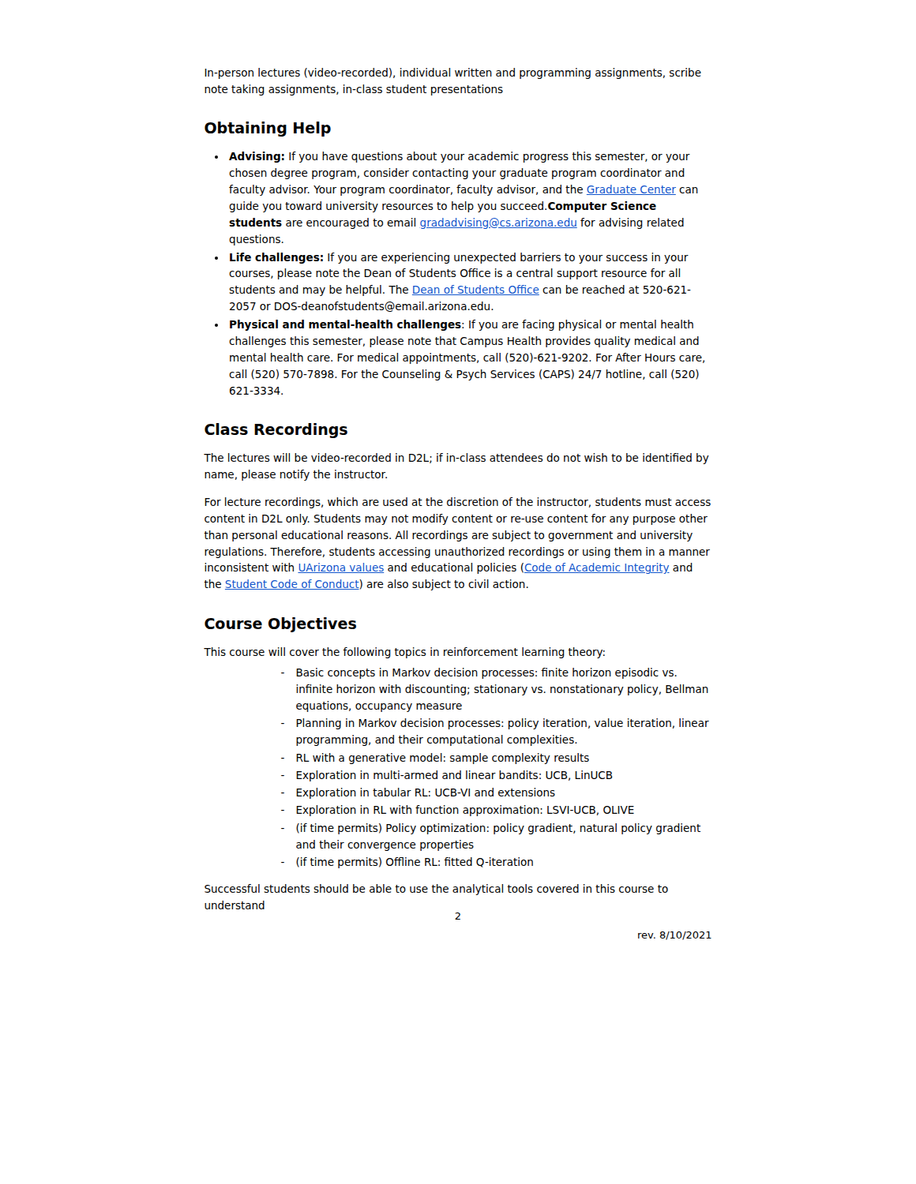In-person lectures (video-recorded), individual written and programming assignments, scribe note taking assignments, in-class student presentations
Obtaining Help
Advising: If you have questions about your academic progress this semester, or your chosen degree program, consider contacting your graduate program coordinator and faculty advisor. Your program coordinator, faculty advisor, and the Graduate Center can guide you toward university resources to help you succeed.Computer Science students are encouraged to email gradadvising@cs.arizona.edu for advising related questions.
Life challenges: If you are experiencing unexpected barriers to your success in your courses, please note the Dean of Students Office is a central support resource for all students and may be helpful. The Dean of Students Office can be reached at 520-621-2057 or DOS-deanofstudents@email.arizona.edu.
Physical and mental-health challenges: If you are facing physical or mental health challenges this semester, please note that Campus Health provides quality medical and mental health care. For medical appointments, call (520)-621-9202. For After Hours care, call (520) 570-7898. For the Counseling & Psych Services (CAPS) 24/7 hotline, call (520) 621-3334.
Class Recordings
The lectures will be video-recorded in D2L; if in-class attendees do not wish to be identified by name, please notify the instructor.
For lecture recordings, which are used at the discretion of the instructor, students must access content in D2L only. Students may not modify content or re-use content for any purpose other than personal educational reasons. All recordings are subject to government and university regulations. Therefore, students accessing unauthorized recordings or using them in a manner inconsistent with UArizona values and educational policies (Code of Academic Integrity and the Student Code of Conduct) are also subject to civil action.
Course Objectives
This course will cover the following topics in reinforcement learning theory:
Basic concepts in Markov decision processes: finite horizon episodic vs. infinite horizon with discounting; stationary vs. nonstationary policy, Bellman equations, occupancy measure
Planning in Markov decision processes: policy iteration, value iteration, linear programming, and their computational complexities.
RL with a generative model: sample complexity results
Exploration in multi-armed and linear bandits: UCB, LinUCB
Exploration in tabular RL: UCB-VI and extensions
Exploration in RL with function approximation: LSVI-UCB, OLIVE
(if time permits) Policy optimization: policy gradient, natural policy gradient and their convergence properties
(if time permits) Offline RL: fitted Q-iteration
Successful students should be able to use the analytical tools covered in this course to understand
2
rev. 8/10/2021